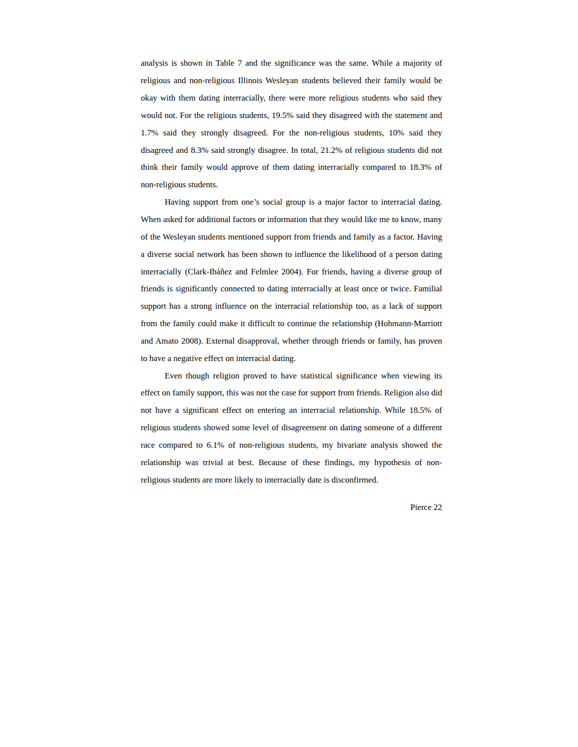analysis is shown in Table 7 and the significance was the same. While a majority of religious and non-religious Illinois Wesleyan students believed their family would be okay with them dating interracially, there were more religious students who said they would not. For the religious students, 19.5% said they disagreed with the statement and 1.7% said they strongly disagreed. For the non-religious students, 10% said they disagreed and 8.3% said strongly disagree. In total, 21.2% of religious students did not think their family would approve of them dating interracially compared to 18.3% of non-religious students.
Having support from one’s social group is a major factor to interracial dating. When asked for additional factors or information that they would like me to know, many of the Wesleyan students mentioned support from friends and family as a factor. Having a diverse social network has been shown to influence the likelihood of a person dating interracially (Clark-Ibáñez and Felmlee 2004). For friends, having a diverse group of friends is significantly connected to dating interracially at least once or twice. Familial support has a strong influence on the interracial relationship too, as a lack of support from the family could make it difficult to continue the relationship (Hohmann-Marriott and Amato 2008). External disapproval, whether through friends or family, has proven to have a negative effect on interracial dating.
Even though religion proved to have statistical significance when viewing its effect on family support, this was not the case for support from friends. Religion also did not have a significant effect on entering an interracial relationship. While 18.5% of religious students showed some level of disagreement on dating someone of a different race compared to 6.1% of non-religious students, my bivariate analysis showed the relationship was trivial at best. Because of these findings, my hypothesis of non-religious students are more likely to interracially date is disconfirmed.
Pierce 22